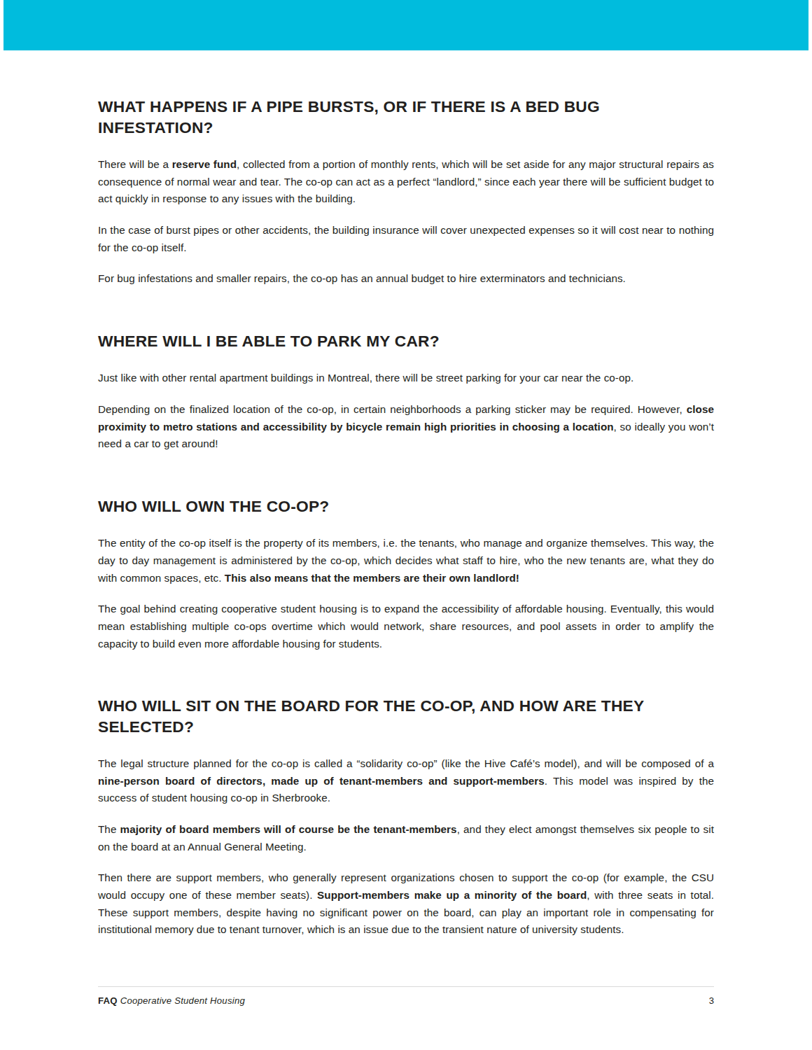What happens if a pipe bursts, or if there is a bed bug infestation?
There will be a reserve fund, collected from a portion of monthly rents, which will be set aside for any major structural repairs as consequence of normal wear and tear. The co-op can act as a perfect “landlord,” since each year there will be sufficient budget to act quickly in response to any issues with the building.
In the case of burst pipes or other accidents, the building insurance will cover unexpected expenses so it will cost near to nothing for the co-op itself.
For bug infestations and smaller repairs, the co-op has an annual budget to hire exterminators and technicians.
Where will I be able to park my car?
Just like with other rental apartment buildings in Montreal, there will be street parking for your car near the co-op.
Depending on the finalized location of the co-op, in certain neighborhoods a parking sticker may be required. However, close proximity to metro stations and accessibility by bicycle remain high priorities in choosing a location, so ideally you won’t need a car to get around!
Who will own the co-op?
The entity of the co-op itself is the property of its members, i.e. the tenants, who manage and organize themselves. This way, the day to day management is administered by the co-op, which decides what staff to hire, who the new tenants are, what they do with common spaces, etc. This also means that the members are their own landlord!
The goal behind creating cooperative student housing is to expand the accessibility of affordable housing. Eventually, this would mean establishing multiple co-ops overtime which would network, share resources, and pool assets in order to amplify the capacity to build even more affordable housing for students.
Who will sit on the board for the co-op, and how are they selected?
The legal structure planned for the co-op is called a “solidarity co-op” (like the Hive Café’s model), and will be composed of a nine-person board of directors, made up of tenant-members and support-members. This model was inspired by the success of student housing co-op in Sherbrooke.
The majority of board members will of course be the tenant-members, and they elect amongst themselves six people to sit on the board at an Annual General Meeting.
Then there are support members, who generally represent organizations chosen to support the co-op (for example, the CSU would occupy one of these member seats). Support-members make up a minority of the board, with three seats in total. These support members, despite having no significant power on the board, can play an important role in compensating for institutional memory due to tenant turnover, which is an issue due to the transient nature of university students.
FAQ Cooperative Student Housing
3